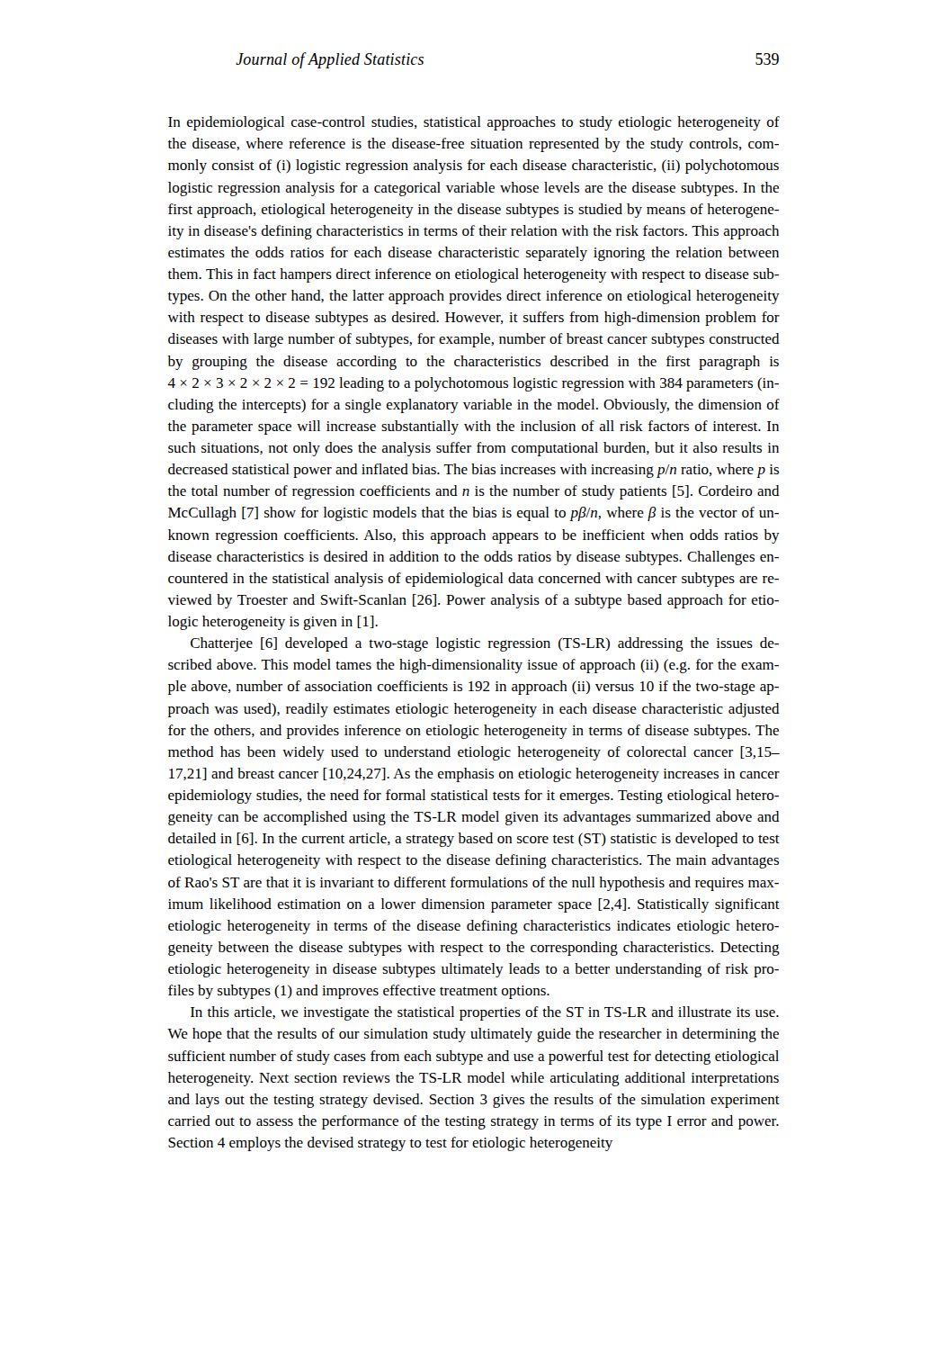Journal of Applied Statistics 539
In epidemiological case-control studies, statistical approaches to study etiologic heterogeneity of the disease, where reference is the disease-free situation represented by the study controls, commonly consist of (i) logistic regression analysis for each disease characteristic, (ii) polychotomous logistic regression analysis for a categorical variable whose levels are the disease subtypes. In the first approach, etiological heterogeneity in the disease subtypes is studied by means of heterogeneity in disease's defining characteristics in terms of their relation with the risk factors. This approach estimates the odds ratios for each disease characteristic separately ignoring the relation between them. This in fact hampers direct inference on etiological heterogeneity with respect to disease subtypes. On the other hand, the latter approach provides direct inference on etiological heterogeneity with respect to disease subtypes as desired. However, it suffers from high-dimension problem for diseases with large number of subtypes, for example, number of breast cancer subtypes constructed by grouping the disease according to the characteristics described in the first paragraph is 4 × 2 × 3 × 2 × 2 × 2 = 192 leading to a polychotomous logistic regression with 384 parameters (including the intercepts) for a single explanatory variable in the model. Obviously, the dimension of the parameter space will increase substantially with the inclusion of all risk factors of interest. In such situations, not only does the analysis suffer from computational burden, but it also results in decreased statistical power and inflated bias. The bias increases with increasing p/n ratio, where p is the total number of regression coefficients and n is the number of study patients [5]. Cordeiro and McCullagh [7] show for logistic models that the bias is equal to pβ/n, where β is the vector of unknown regression coefficients. Also, this approach appears to be inefficient when odds ratios by disease characteristics is desired in addition to the odds ratios by disease subtypes. Challenges encountered in the statistical analysis of epidemiological data concerned with cancer subtypes are reviewed by Troester and Swift-Scanlan [26]. Power analysis of a subtype based approach for etiologic heterogeneity is given in [1].
Chatterjee [6] developed a two-stage logistic regression (TS-LR) addressing the issues described above. This model tames the high-dimensionality issue of approach (ii) (e.g. for the example above, number of association coefficients is 192 in approach (ii) versus 10 if the two-stage approach was used), readily estimates etiologic heterogeneity in each disease characteristic adjusted for the others, and provides inference on etiologic heterogeneity in terms of disease subtypes. The method has been widely used to understand etiologic heterogeneity of colorectal cancer [3,15–17,21] and breast cancer [10,24,27]. As the emphasis on etiologic heterogeneity increases in cancer epidemiology studies, the need for formal statistical tests for it emerges. Testing etiological heterogeneity can be accomplished using the TS-LR model given its advantages summarized above and detailed in [6]. In the current article, a strategy based on score test (ST) statistic is developed to test etiological heterogeneity with respect to the disease defining characteristics. The main advantages of Rao's ST are that it is invariant to different formulations of the null hypothesis and requires maximum likelihood estimation on a lower dimension parameter space [2,4]. Statistically significant etiologic heterogeneity in terms of the disease defining characteristics indicates etiologic heterogeneity between the disease subtypes with respect to the corresponding characteristics. Detecting etiologic heterogeneity in disease subtypes ultimately leads to a better understanding of risk profiles by subtypes (1) and improves effective treatment options.
In this article, we investigate the statistical properties of the ST in TS-LR and illustrate its use. We hope that the results of our simulation study ultimately guide the researcher in determining the sufficient number of study cases from each subtype and use a powerful test for detecting etiological heterogeneity. Next section reviews the TS-LR model while articulating additional interpretations and lays out the testing strategy devised. Section 3 gives the results of the simulation experiment carried out to assess the performance of the testing strategy in terms of its type I error and power. Section 4 employs the devised strategy to test for etiologic heterogeneity